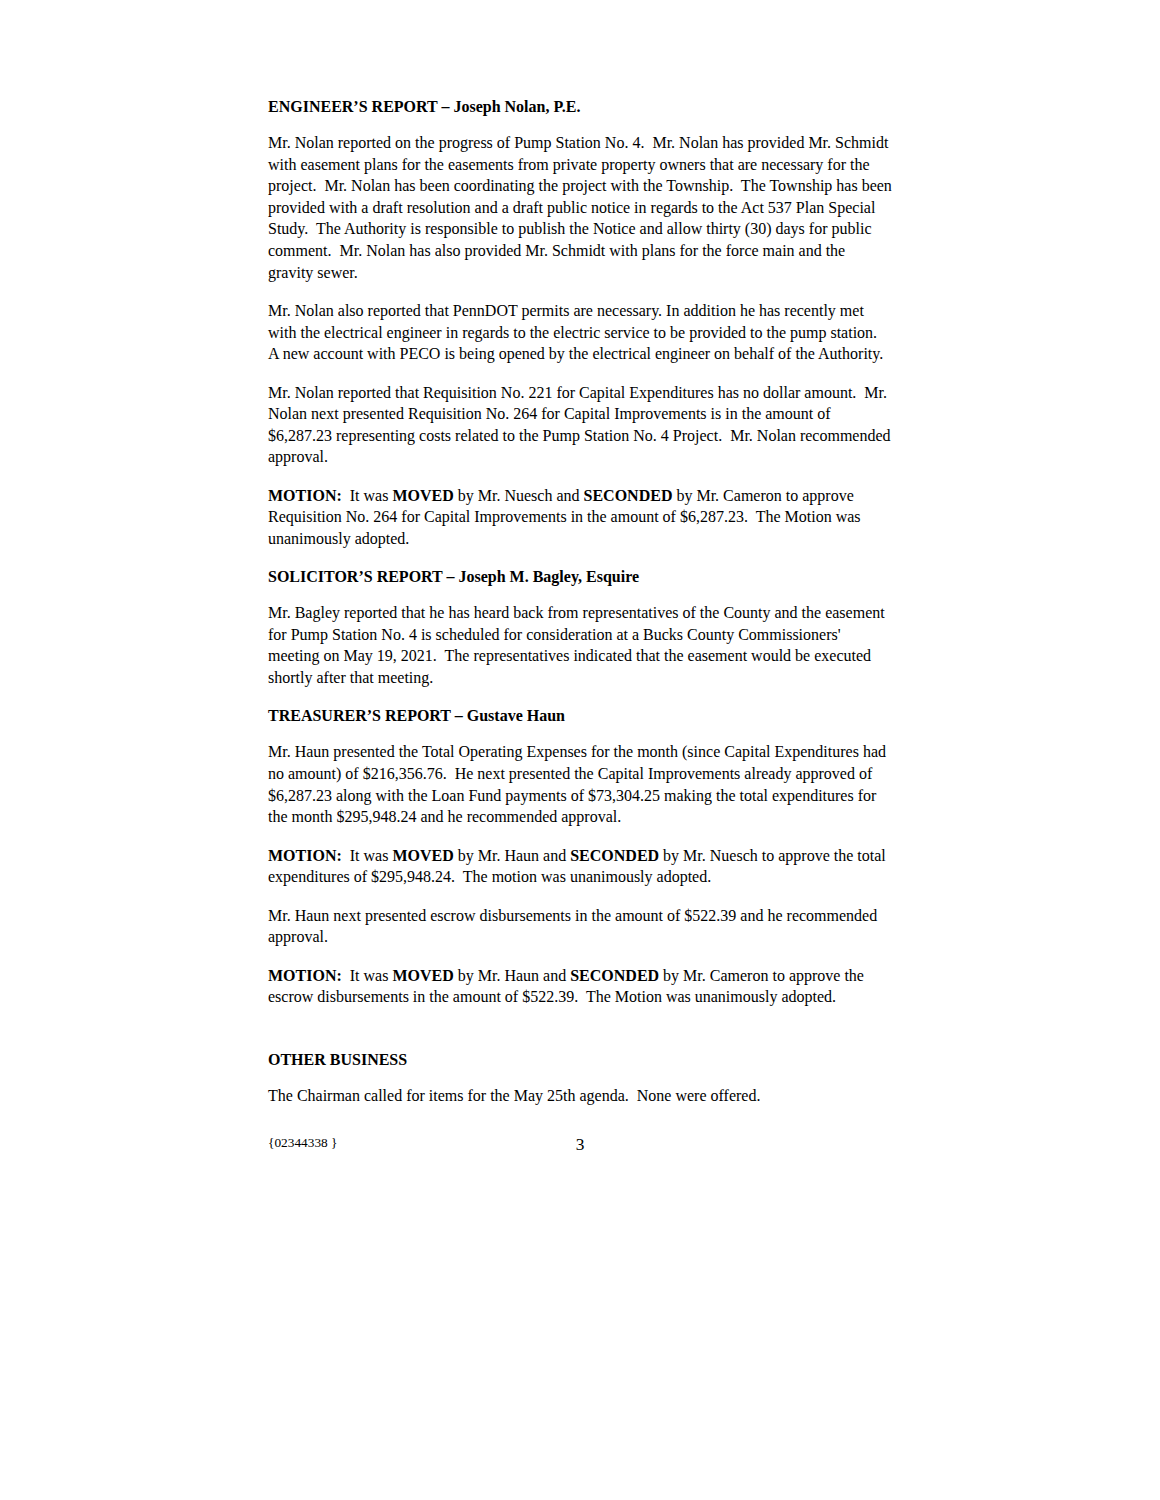ENGINEER’S REPORT – Joseph Nolan, P.E.
Mr. Nolan reported on the progress of Pump Station No. 4. Mr. Nolan has provided Mr. Schmidt with easement plans for the easements from private property owners that are necessary for the project. Mr. Nolan has been coordinating the project with the Township. The Township has been provided with a draft resolution and a draft public notice in regards to the Act 537 Plan Special Study. The Authority is responsible to publish the Notice and allow thirty (30) days for public comment. Mr. Nolan has also provided Mr. Schmidt with plans for the force main and the gravity sewer.
Mr. Nolan also reported that PennDOT permits are necessary. In addition he has recently met with the electrical engineer in regards to the electric service to be provided to the pump station. A new account with PECO is being opened by the electrical engineer on behalf of the Authority.
Mr. Nolan reported that Requisition No. 221 for Capital Expenditures has no dollar amount. Mr. Nolan next presented Requisition No. 264 for Capital Improvements is in the amount of $6,287.23 representing costs related to the Pump Station No. 4 Project. Mr. Nolan recommended approval.
MOTION: It was MOVED by Mr. Nuesch and SECONDED by Mr. Cameron to approve Requisition No. 264 for Capital Improvements in the amount of $6,287.23. The Motion was unanimously adopted.
SOLICITOR’S REPORT – Joseph M. Bagley, Esquire
Mr. Bagley reported that he has heard back from representatives of the County and the easement for Pump Station No. 4 is scheduled for consideration at a Bucks County Commissioners' meeting on May 19, 2021. The representatives indicated that the easement would be executed shortly after that meeting.
TREASURER’S REPORT – Gustave Haun
Mr. Haun presented the Total Operating Expenses for the month (since Capital Expenditures had no amount) of $216,356.76. He next presented the Capital Improvements already approved of $6,287.23 along with the Loan Fund payments of $73,304.25 making the total expenditures for the month $295,948.24 and he recommended approval.
MOTION: It was MOVED by Mr. Haun and SECONDED by Mr. Nuesch to approve the total expenditures of $295,948.24. The motion was unanimously adopted.
Mr. Haun next presented escrow disbursements in the amount of $522.39 and he recommended approval.
MOTION: It was MOVED by Mr. Haun and SECONDED by Mr. Cameron to approve the escrow disbursements in the amount of $522.39. The Motion was unanimously adopted.
OTHER BUSINESS
The Chairman called for items for the May 25th agenda. None were offered.
{02344338 } 3